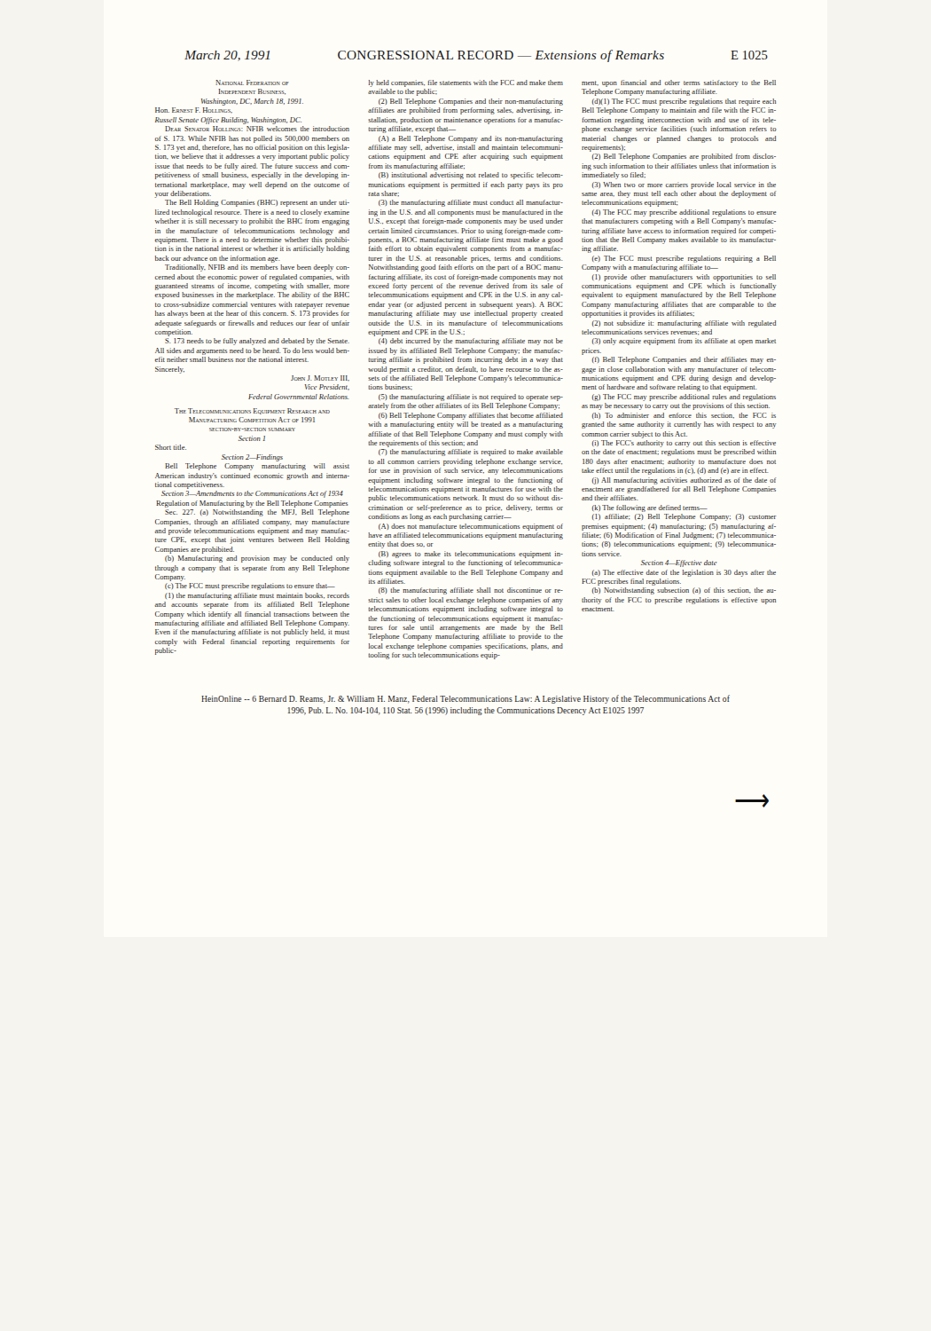March 20, 1991
CONGRESSIONAL RECORD — Extensions of Remarks
E 1025
National Federation of
Independent Business,
Washington, DC, March 18, 1991.
Hon. Ernest F. Hollings,
Russell Senate Office Building, Washington, DC.
Dear Senator Hollings: NFIB welcomes the introduction of S. 173. While NFIB has not polled its 500,000 members on S. 173 yet and, therefore, has no official position on this legislation, we believe that it addresses a very important public policy issue that needs to be fully aired. The future success and competitiveness of small business, especially in the developing international marketplace, may well depend on the outcome of your deliberations.
The Bell Holding Companies (BHC) represent an under utilized technological resource. There is a need to closely examine whether it is still necessary to prohibit the BHC from engaging in the manufacture of telecommunications technology and equipment. There is a need to determine whether this prohibition is in the national interest or whether it is artificially holding back our advance on the information age.
Traditionally, NFIB and its members have been deeply concerned about the economic power of regulated companies, with guaranteed streams of income, competing with smaller, more exposed businesses in the marketplace. The ability of the BHC to cross-subsidize commercial ventures with ratepayer revenue has always been at the hear of this concern. S. 173 provides for adequate safeguards or firewalls and reduces our fear of unfair competition.
S. 173 needs to be fully analyzed and debated by the Senate. All sides and arguments need to be heard. To do less would benefit neither small business nor the national interest.
Sincerely,
John J. Motley III,
Vice President,
Federal Governmental Relations.
The Telecommunications Equipment Research and Manufacturing Competition Act of 1991
section-by-section summary
Section 1
Short title.
Section 2—Findings
Bell Telephone Company manufacturing will assist American industry's continued economic growth and international competitiveness.
Section 3—Amendments to the Communications Act of 1934
Regulation of Manufacturing by the Bell Telephone Companies
Sec. 227. (a) Notwithstanding the MFJ, Bell Telephone Companies, through an affiliated company, may manufacture and provide telecommunications equipment and may manufacture CPE, except that joint ventures between Bell Holding Companies are prohibited.
(b) Manufacturing and provision may be conducted only through a company that is separate from any Bell Telephone Company.
(c) The FCC must prescribe regulations to ensure that—
(1) the manufacturing affiliate must maintain books, records and accounts separate from its affiliated Bell Telephone Company which identify all financial transactions between the manufacturing affiliate and affiliated Bell Telephone Company. Even if the manufacturing affiliate is not publicly held, it must comply with Federal financial reporting requirements for public-
ly held companies, file statements with the FCC and make them available to the public;
(2) Bell Telephone Companies and their non-manufacturing affiliates are prohibited from performing sales, advertising, installation, production or maintenance operations for a manufacturing affiliate, except that—
(A) a Bell Telephone Company and its non-manufacturing affiliate may sell, advertise, install and maintain telecommunications equipment and CPE after acquiring such equipment from its manufacturing affiliate;
(B) institutional advertising not related to specific telecommunications equipment is permitted if each party pays its pro rata share;
(3) the manufacturing affiliate must conduct all manufacturing in the U.S. and all components must be manufactured in the U.S., except that foreign-made components may be used under certain limited circumstances. Prior to using foreign-made components, a BOC manufacturing affiliate first must make a good faith effort to obtain equivalent components from a manufacturer in the U.S. at reasonable prices, terms and conditions. Notwithstanding good faith efforts on the part of a BOC manufacturing affiliate, its cost of foreign-made components may not exceed forty percent of the revenue derived from its sale of telecommunications equipment and CPE in the U.S. in any calendar year (or adjusted percent in subsequent years). A BOC manufacturing affiliate may use intellectual property created outside the U.S. in its manufacture of telecommunications equipment and CPE in the U.S.;
(4) debt incurred by the manufacturing affiliate may not be issued by its affiliated Bell Telephone Company; the manufacturing affiliate is prohibited from incurring debt in a way that would permit a creditor, on default, to have recourse to the assets of the affiliated Bell Telephone Company's telecommunications business;
(5) the manufacturing affiliate is not required to operate separately from the other affiliates of its Bell Telephone Company;
(6) Bell Telephone Company affiliates that become affiliated with a manufacturing entity will be treated as a manufacturing affiliate of that Bell Telephone Company and must comply with the requirements of this section; and
(7) the manufacturing affiliate is required to make available to all common carriers providing telephone exchange service, for use in provision of such service, any telecommunications equipment including software integral to the functioning of telecommunications equipment it manufactures for use with the public telecommunications network. It must do so without discrimination or self-preference as to price, delivery, terms or conditions as long as each purchasing carrier—
(A) does not manufacture telecommunications equipment of have an affiliated telecommunications equipment manufacturing entity that does so, or
(B) agrees to make its telecommunications equipment including software integral to the functioning of telecommunications equipment available to the Bell Telephone Company and its affiliates.
(8) the manufacturing affiliate shall not discontinue or restrict sales to other local exchange telephone companies of any telecommunications equipment including software integral to the functioning of telecommunications equipment it manufactures for sale until arrangements are made by the Bell Telephone Company manufacturing affiliate to provide to the local exchange telephone companies specifications, plans, and tooling for such telecommunications equip-
ment, upon financial and other terms satisfactory to the Bell Telephone Company manufacturing affiliate.
(d)(1) The FCC must prescribe regulations that require each Bell Telephone Company to maintain and file with the FCC information regarding interconnection with and use of its telephone exchange service facilities (such information refers to material changes or planned changes to protocols and requirements);
(2) Bell Telephone Companies are prohibited from disclosing such information to their affiliates unless that information is immediately so filed;
(3) When two or more carriers provide local service in the same area, they must tell each other about the deployment of telecommunications equipment;
(4) The FCC may prescribe additional regulations to ensure that manufacturers competing with a Bell Company's manufacturing affiliate have access to information required for competition that the Bell Company makes available to its manufacturing affiliate.
(e) The FCC must prescribe regulations requiring a Bell Company with a manufacturing affiliate to—
(1) provide other manufacturers with opportunities to sell communications equipment and CPE which is functionally equivalent to equipment manufactured by the Bell Telephone Company manufacturing affiliates that are comparable to the opportunities it provides its affiliates;
(2) not subsidize it: manufacturing affiliate with regulated telecommunications services revenues; and
(3) only acquire equipment from its affiliate at open market prices.
(f) Bell Telephone Companies and their affiliates may engage in close collaboration with any manufacturer of telecommunications equipment and CPE during design and development of hardware and software relating to that equipment.
(g) The FCC may prescribe additional rules and regulations as may be necessary to carry out the provisions of this section.
(h) To administer and enforce this section, the FCC is granted the same authority it currently has with respect to any common carrier subject to this Act.
(i) The FCC's authority to carry out this section is effective on the date of enactment; regulations must be prescribed within 180 days after enactment; authority to manufacture does not take effect until the regulations in (c), (d) and (e) are in effect.
(j) All manufacturing activities authorized as of the date of enactment are grandfathered for all Bell Telephone Companies and their affiliates.
(k) The following are defined terms—
(1) affiliate; (2) Bell Telephone Company; (3) customer premises equipment; (4) manufacturing; (5) manufacturing affiliate; (6) Modification of Final Judgment; (7) telecommunications; (8) telecommunications equipment; (9) telecommunications service.
Section 4—Effective date
(a) The effective date of the legislation is 30 days after the FCC prescribes final regulations.
(b) Notwithstanding subsection (a) of this section, the authority of the FCC to prescribe regulations is effective upon enactment.
⟶
HeinOnline -- 6 Bernard D. Reams, Jr. & William H. Manz, Federal Telecommunications Law: A Legislative History of the Telecommunications Act of
1996, Pub. L. No. 104-104, 110 Stat. 56 (1996) including the Communications Decency Act E1025 1997